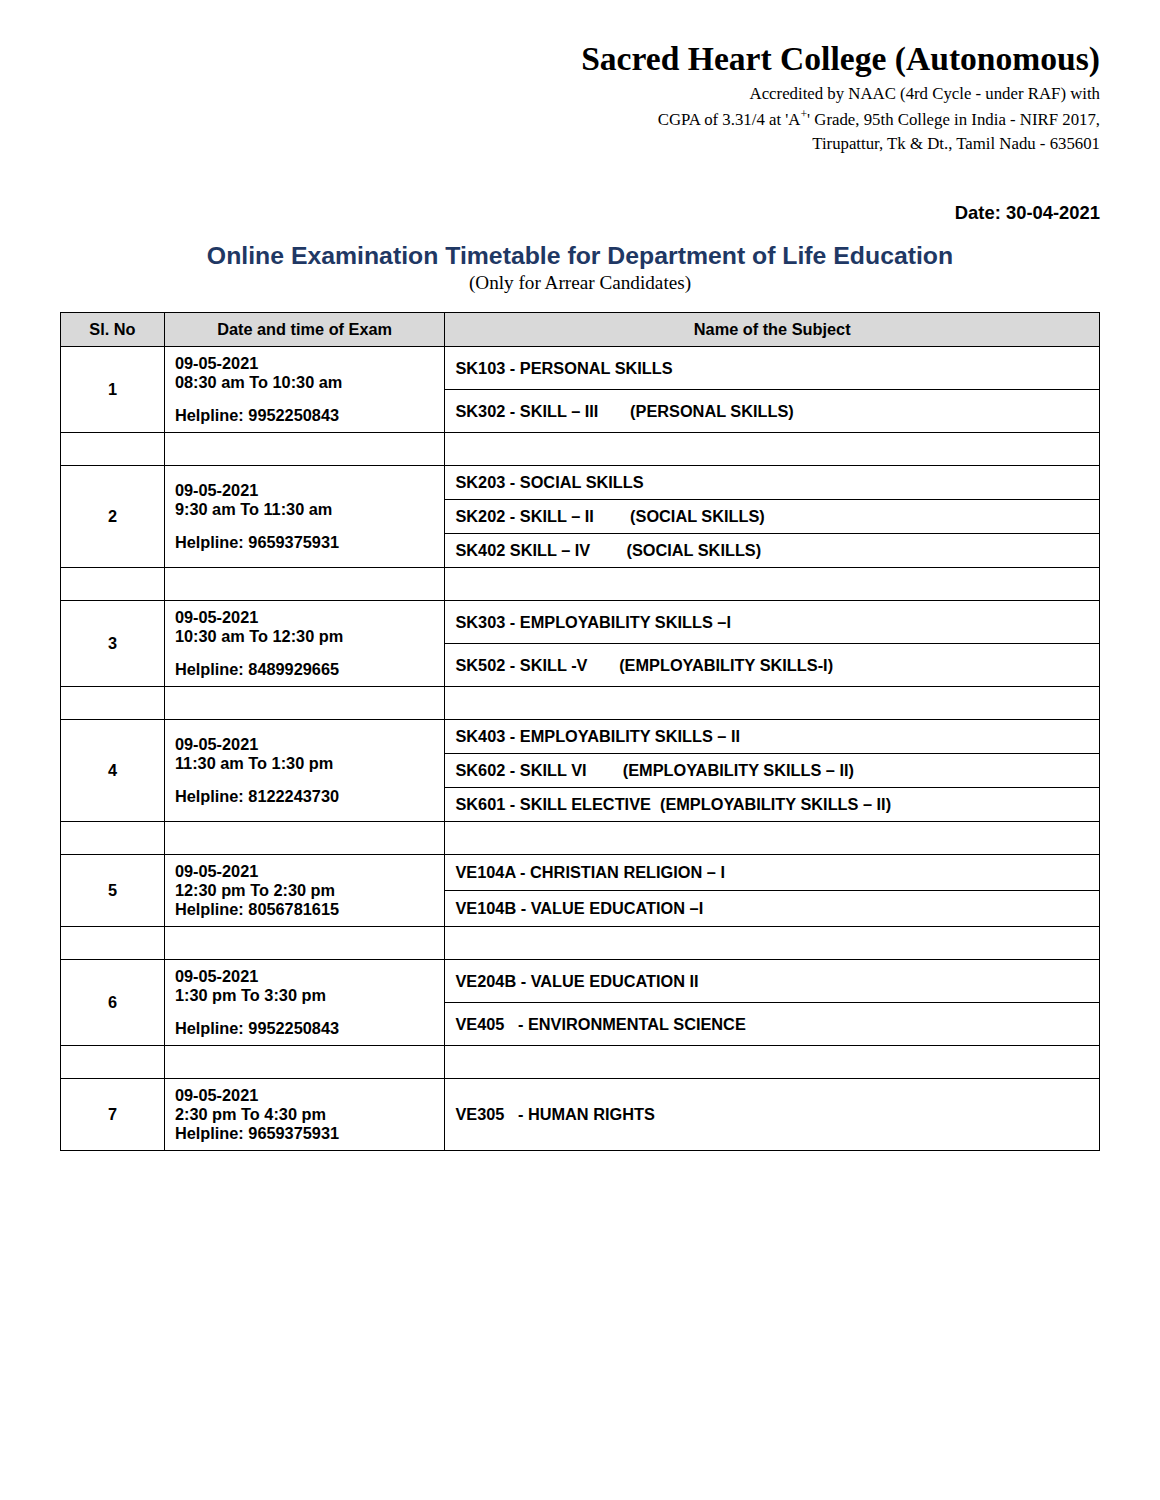Sacred Heart College (Autonomous)
Accredited by NAAC (4rd Cycle - under RAF) with
CGPA of 3.31/4 at 'A+' Grade, 95th College in India - NIRF 2017,
Tirupattur, Tk & Dt., Tamil Nadu - 635601
Date: 30-04-2021
Online Examination Timetable for Department of Life Education
(Only for Arrear Candidates)
| Sl. No | Date and time of Exam | Name of the Subject |
| --- | --- | --- |
| 1 | 09-05-2021 08:30 am To 10:30 am Helpline: 9952250843 | SK103 - PERSONAL SKILLS |
| SK302 - SKILL – III (PERSONAL SKILLS) |
| 2 | 09-05-2021 9:30 am To 11:30 am Helpline: 9659375931 | SK203 - SOCIAL SKILLS |
| SK202 - SKILL – II (SOCIAL SKILLS) |
| SK402 SKILL – IV (SOCIAL SKILLS) |
| 3 | 09-05-2021 10:30 am To 12:30 pm Helpline: 8489929665 | SK303 - EMPLOYABILITY SKILLS –I |
| SK502 - SKILL -V (EMPLOYABILITY SKILLS-I) |
| 4 | 09-05-2021 11:30 am To 1:30 pm Helpline: 8122243730 | SK403 - EMPLOYABILITY SKILLS – II |
| SK602 - SKILL VI (EMPLOYABILITY SKILLS – II) |
| SK601 - SKILL ELECTIVE (EMPLOYABILITY SKILLS – II) |
| 5 | 09-05-2021 12:30 pm To 2:30 pm Helpline: 8056781615 | VE104A - CHRISTIAN RELIGION – I |
| VE104B - VALUE EDUCATION –I |
| 6 | 09-05-2021 1:30 pm To 3:30 pm Helpline: 9952250843 | VE204B - VALUE EDUCATION II |
| VE405 - ENVIRONMENTAL SCIENCE |
| 7 | 09-05-2021 2:30 pm To 4:30 pm Helpline: 9659375931 | VE305 - HUMAN RIGHTS |